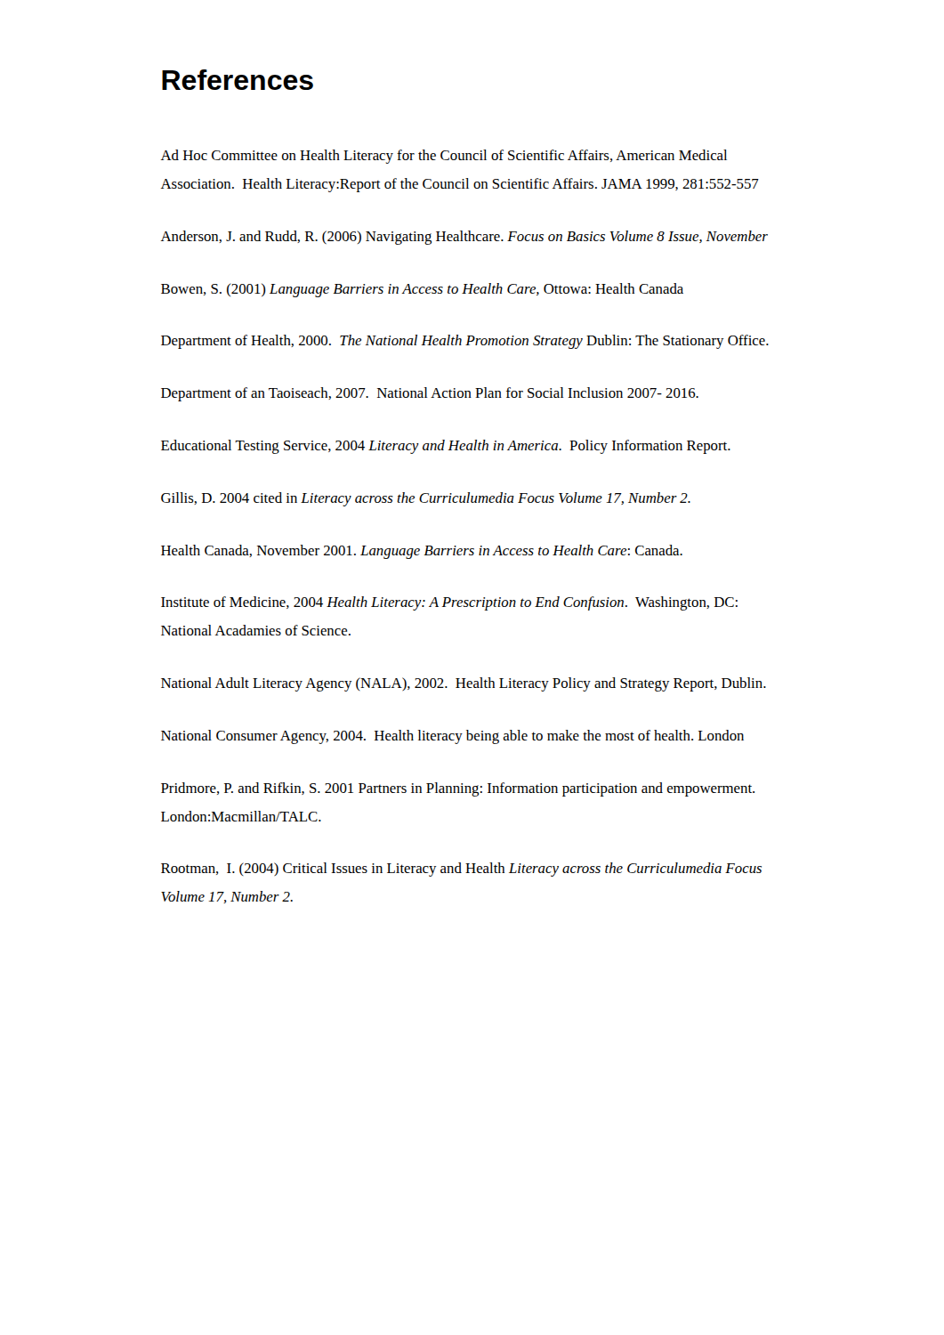References
Ad Hoc Committee on Health Literacy for the Council of Scientific Affairs, American Medical Association. Health Literacy:Report of the Council on Scientific Affairs. JAMA 1999, 281:552-557
Anderson, J. and Rudd, R. (2006) Navigating Healthcare. Focus on Basics Volume 8 Issue, November
Bowen, S. (2001) Language Barriers in Access to Health Care, Ottowa: Health Canada
Department of Health, 2000. The National Health Promotion Strategy Dublin: The Stationary Office.
Department of an Taoiseach, 2007. National Action Plan for Social Inclusion 2007- 2016.
Educational Testing Service, 2004 Literacy and Health in America. Policy Information Report.
Gillis, D. 2004 cited in Literacy across the Curriculumedia Focus Volume 17, Number 2.
Health Canada, November 2001. Language Barriers in Access to Health Care: Canada.
Institute of Medicine, 2004 Health Literacy: A Prescription to End Confusion. Washington, DC: National Acadamies of Science.
National Adult Literacy Agency (NALA), 2002. Health Literacy Policy and Strategy Report, Dublin.
National Consumer Agency, 2004. Health literacy being able to make the most of health. London
Pridmore, P. and Rifkin, S. 2001 Partners in Planning: Information participation and empowerment. London:Macmillan/TALC.
Rootman, I. (2004) Critical Issues in Literacy and Health Literacy across the Curriculumedia Focus Volume 17, Number 2.